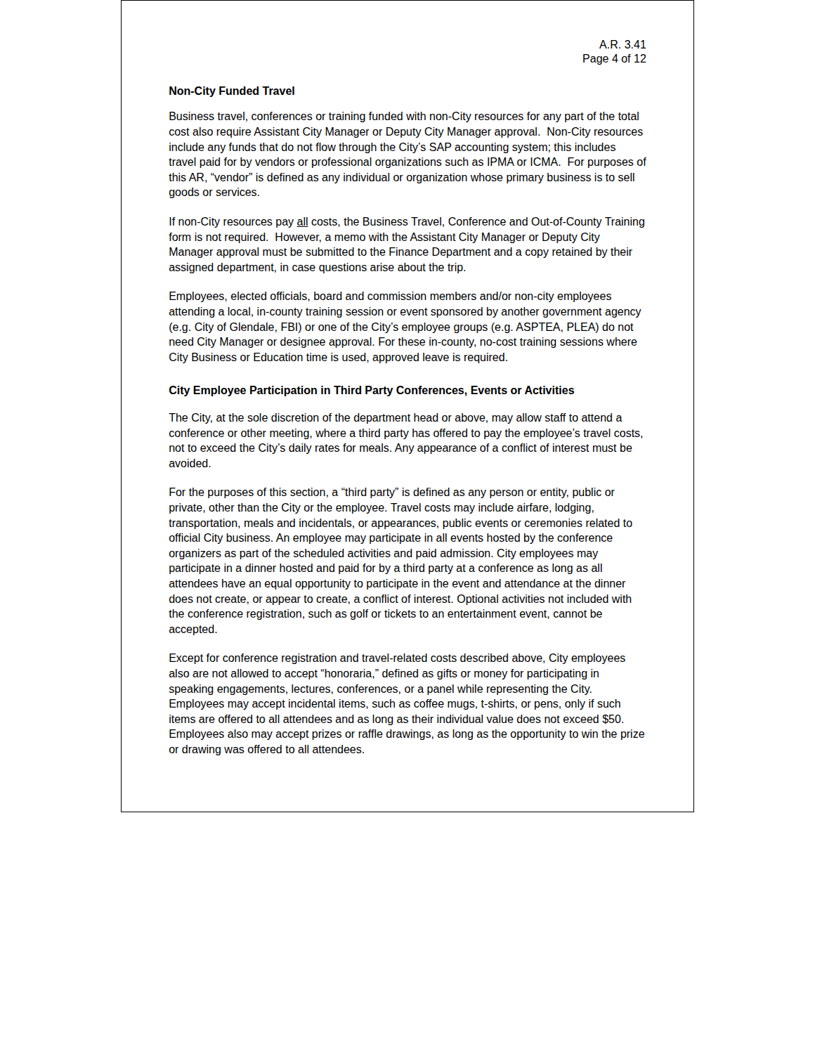A.R. 3.41
Page 4 of 12
Non-City Funded Travel
Business travel, conferences or training funded with non-City resources for any part of the total cost also require Assistant City Manager or Deputy City Manager approval. Non-City resources include any funds that do not flow through the City’s SAP accounting system; this includes travel paid for by vendors or professional organizations such as IPMA or ICMA. For purposes of this AR, “vendor” is defined as any individual or organization whose primary business is to sell goods or services.
If non-City resources pay all costs, the Business Travel, Conference and Out-of-County Training form is not required. However, a memo with the Assistant City Manager or Deputy City Manager approval must be submitted to the Finance Department and a copy retained by their assigned department, in case questions arise about the trip.
Employees, elected officials, board and commission members and/or non-city employees attending a local, in-county training session or event sponsored by another government agency (e.g. City of Glendale, FBI) or one of the City’s employee groups (e.g. ASPTEA, PLEA) do not need City Manager or designee approval. For these in-county, no-cost training sessions where City Business or Education time is used, approved leave is required.
City Employee Participation in Third Party Conferences, Events or Activities
The City, at the sole discretion of the department head or above, may allow staff to attend a conference or other meeting, where a third party has offered to pay the employee’s travel costs, not to exceed the City’s daily rates for meals. Any appearance of a conflict of interest must be avoided.
For the purposes of this section, a “third party” is defined as any person or entity, public or private, other than the City or the employee. Travel costs may include airfare, lodging, transportation, meals and incidentals, or appearances, public events or ceremonies related to official City business. An employee may participate in all events hosted by the conference organizers as part of the scheduled activities and paid admission. City employees may participate in a dinner hosted and paid for by a third party at a conference as long as all attendees have an equal opportunity to participate in the event and attendance at the dinner does not create, or appear to create, a conflict of interest. Optional activities not included with the conference registration, such as golf or tickets to an entertainment event, cannot be accepted.
Except for conference registration and travel-related costs described above, City employees also are not allowed to accept “honoraria,” defined as gifts or money for participating in speaking engagements, lectures, conferences, or a panel while representing the City. Employees may accept incidental items, such as coffee mugs, t-shirts, or pens, only if such items are offered to all attendees and as long as their individual value does not exceed $50. Employees also may accept prizes or raffle drawings, as long as the opportunity to win the prize or drawing was offered to all attendees.